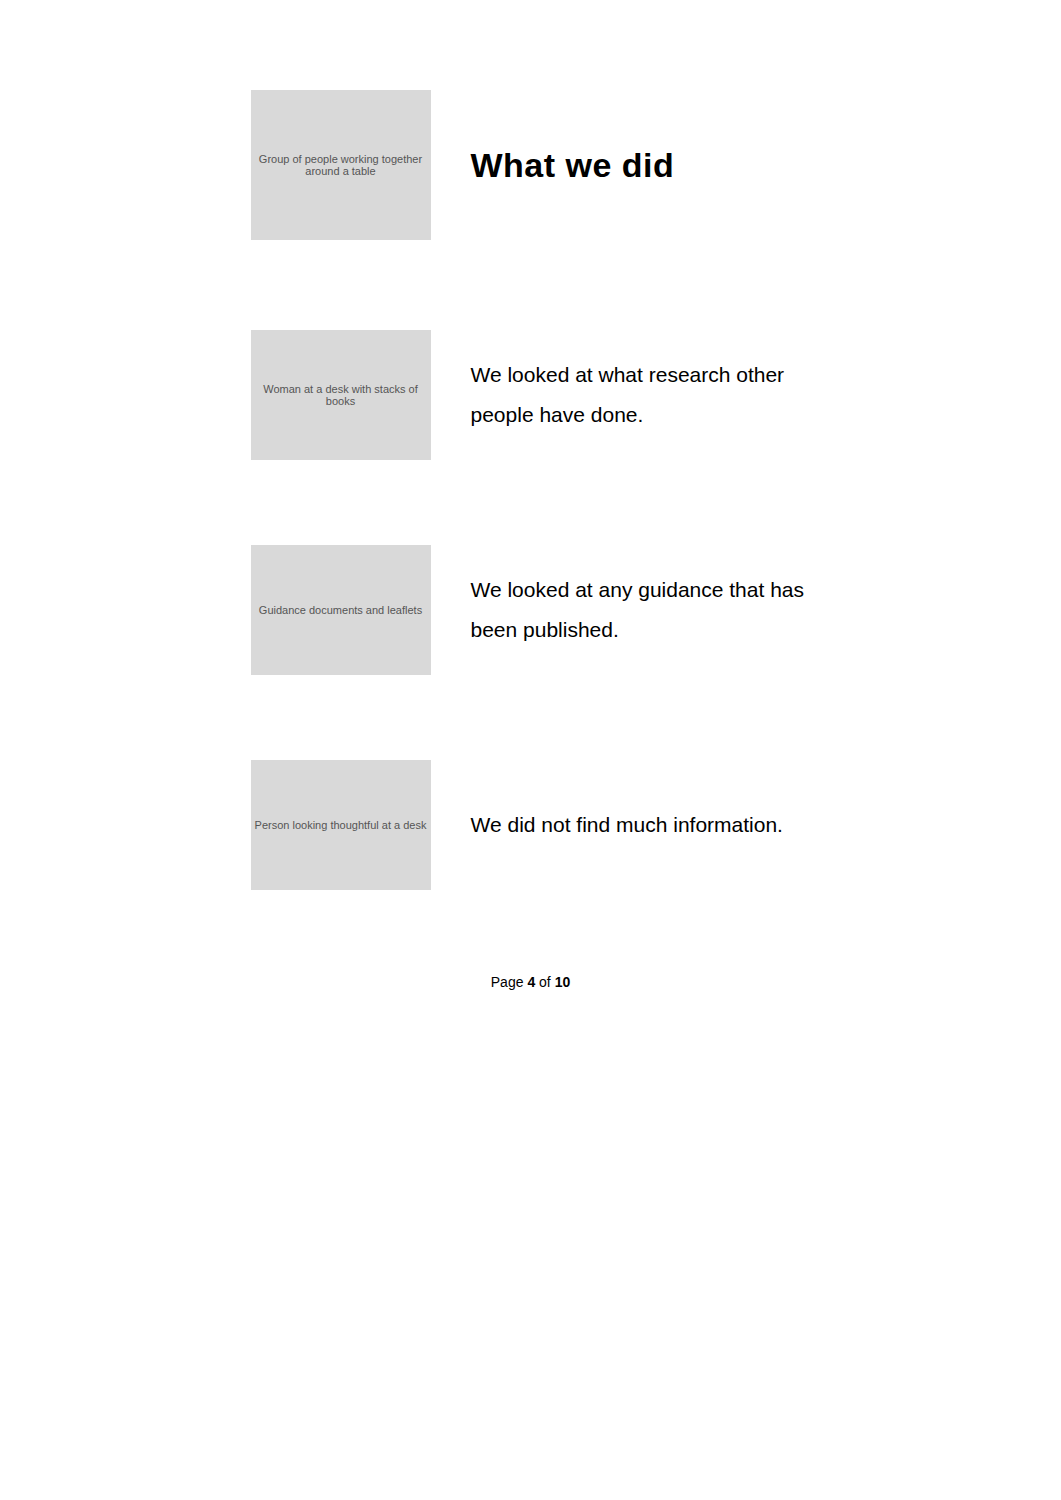Group of people working together around a table
What we did
Woman at a desk with stacks of books
We looked at what research other people have done.
Guidance documents and leaflets
We looked at any guidance that has been published.
Person looking thoughtful at a desk
We did not find much information.
Page 4 of 10